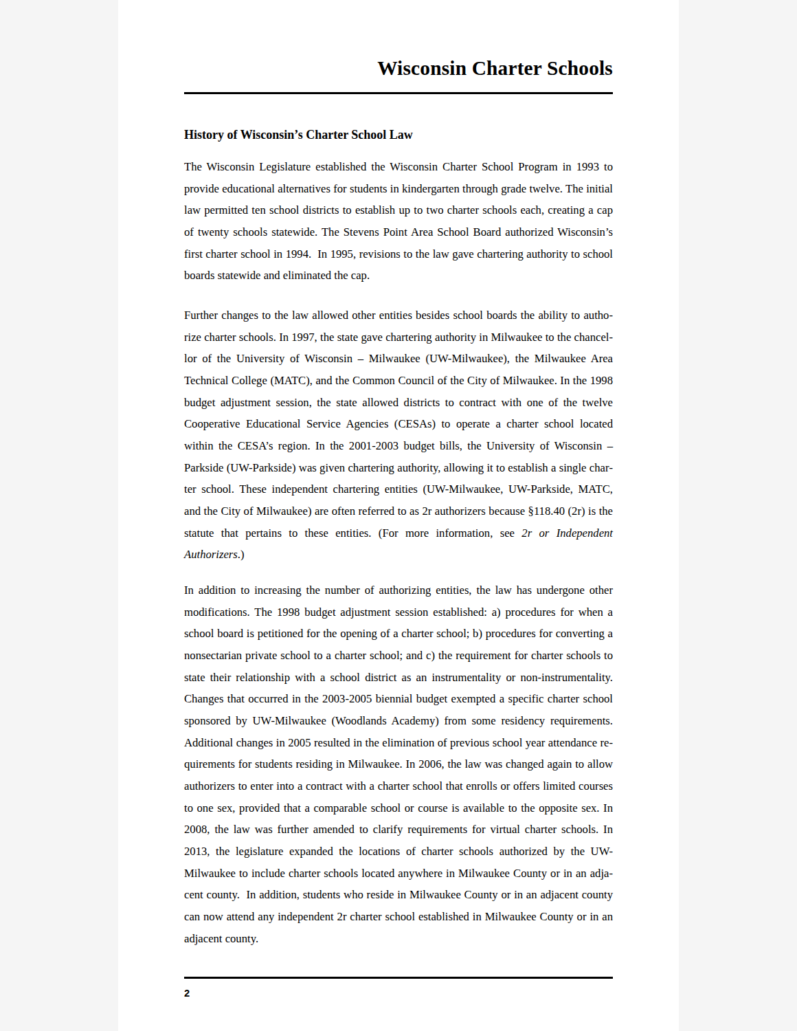Wisconsin Charter Schools
History of Wisconsin’s Charter School Law
The Wisconsin Legislature established the Wisconsin Charter School Program in 1993 to provide educational alternatives for students in kindergarten through grade twelve. The initial law permitted ten school districts to establish up to two charter schools each, creating a cap of twenty schools statewide. The Stevens Point Area School Board authorized Wisconsin’s first charter school in 1994. In 1995, revisions to the law gave chartering authority to school boards statewide and eliminated the cap.
Further changes to the law allowed other entities besides school boards the ability to authorize charter schools. In 1997, the state gave chartering authority in Milwaukee to the chancellor of the University of Wisconsin – Milwaukee (UW-Milwaukee), the Milwaukee Area Technical College (MATC), and the Common Council of the City of Milwaukee. In the 1998 budget adjustment session, the state allowed districts to contract with one of the twelve Cooperative Educational Service Agencies (CESAs) to operate a charter school located within the CESA’s region. In the 2001-2003 budget bills, the University of Wisconsin – Parkside (UW-Parkside) was given chartering authority, allowing it to establish a single charter school. These independent chartering entities (UW-Milwaukee, UW-Parkside, MATC, and the City of Milwaukee) are often referred to as 2r authorizers because §118.40 (2r) is the statute that pertains to these entities. (For more information, see 2r or Independent Authorizers.)
In addition to increasing the number of authorizing entities, the law has undergone other modifications. The 1998 budget adjustment session established: a) procedures for when a school board is petitioned for the opening of a charter school; b) procedures for converting a nonsectarian private school to a charter school; and c) the requirement for charter schools to state their relationship with a school district as an instrumentality or non-instrumentality. Changes that occurred in the 2003-2005 biennial budget exempted a specific charter school sponsored by UW-Milwaukee (Woodlands Academy) from some residency requirements. Additional changes in 2005 resulted in the elimination of previous school year attendance requirements for students residing in Milwaukee. In 2006, the law was changed again to allow authorizers to enter into a contract with a charter school that enrolls or offers limited courses to one sex, provided that a comparable school or course is available to the opposite sex. In 2008, the law was further amended to clarify requirements for virtual charter schools. In 2013, the legislature expanded the locations of charter schools authorized by the UW-Milwaukee to include charter schools located anywhere in Milwaukee County or in an adjacent county. In addition, students who reside in Milwaukee County or in an adjacent county can now attend any independent 2r charter school established in Milwaukee County or in an adjacent county.
2